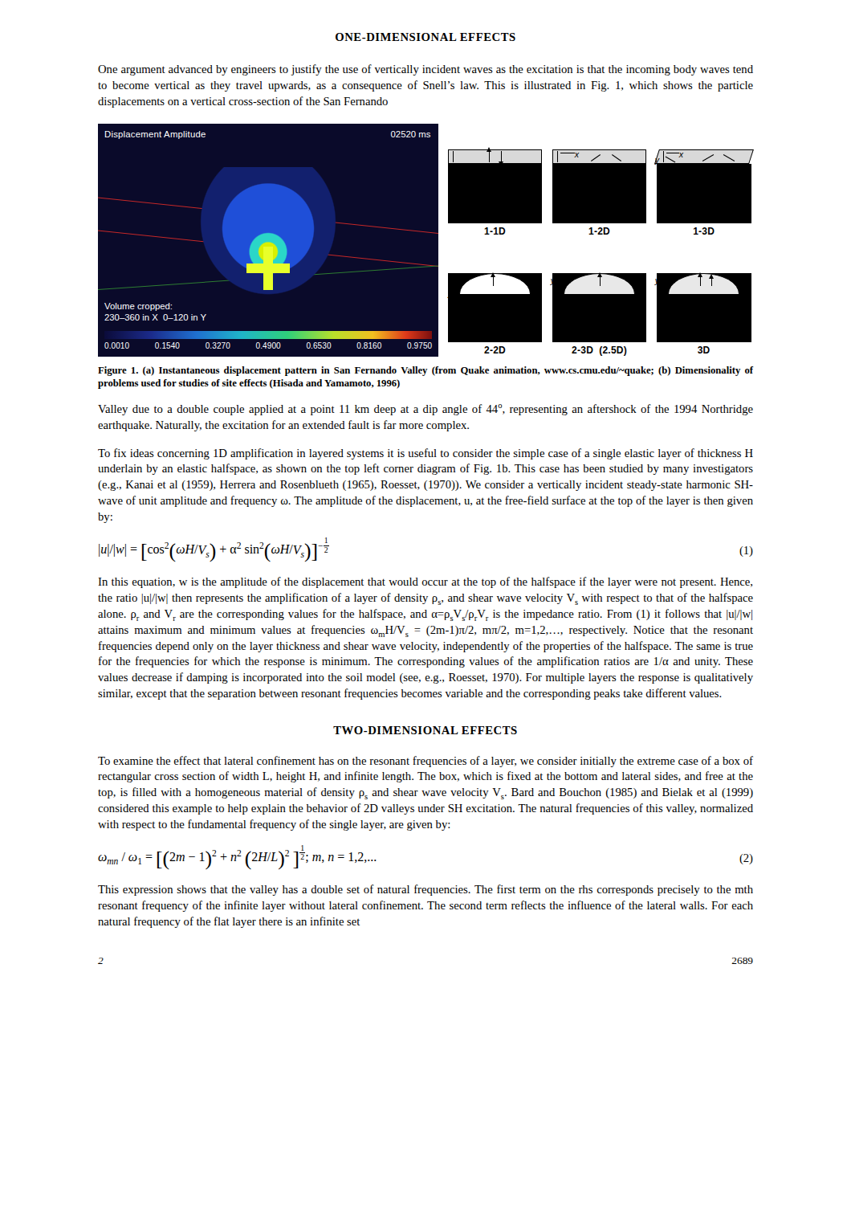ONE-DIMENSIONAL EFFECTS
One argument advanced by engineers to justify the use of vertically incident waves as the excitation is that the incoming body waves tend to become vertical as they travel upwards, as a consequence of Snell’s law. This is illustrated in Fig. 1, which shows the particle displacements on a vertical cross-section of the San Fernando
Displacement Amplitude
02520 ms
Volume cropped:
230–360 in X 0–120 in Y
0.00100.15400.32700.49000.65300.81600.9750
z
1-1D
z
x
1-2D
z
x
y
1-3D
z
2-2D
z
y
2-3D (2.5D)
z
y
3D
Figure 1. (a) Instantaneous displacement pattern in San Fernando Valley (from Quake animation, www.cs.cmu.edu/~quake; (b) Dimensionality of problems used for studies of site effects (Hisada and Yamamoto, 1996)
Valley due to a double couple applied at a point 11 km deep at a dip angle of 44o, representing an aftershock of the 1994 Northridge earthquake. Naturally, the excitation for an extended fault is far more complex.
To fix ideas concerning 1D amplification in layered systems it is useful to consider the simple case of a single elastic layer of thickness H underlain by an elastic halfspace, as shown on the top left corner diagram of Fig. 1b. This case has been studied by many investigators (e.g., Kanai et al (1959), Herrera and Rosenblueth (1965), Roesset, (1970)). We consider a vertically incident steady-state harmonic SH-wave of unit amplitude and frequency ω. The amplitude of the displacement, u, at the free-field surface at the top of the layer is then given by:
|u|/|w| = [cos2(ωH/Vs) + α2 sin2(ωH/Vs)]−12
(1)
In this equation, w is the amplitude of the displacement that would occur at the top of the halfspace if the layer were not present. Hence, the ratio |u|/|w| then represents the amplification of a layer of density ρs, and shear wave velocity Vs with respect to that of the halfspace alone. ρr and Vr are the corresponding values for the halfspace, and α=ρsVs/ρrVr is the impedance ratio. From (1) it follows that |u|/|w| attains maximum and minimum values at frequencies ωmH/Vs = (2m-1)π/2, mπ/2, m=1,2,…, respectively. Notice that the resonant frequencies depend only on the layer thickness and shear wave velocity, independently of the properties of the halfspace. The same is true for the frequencies for which the response is minimum. The corresponding values of the amplification ratios are 1/α and unity. These values decrease if damping is incorporated into the soil model (see, e.g., Roesset, 1970). For multiple layers the response is qualitatively similar, except that the separation between resonant frequencies becomes variable and the corresponding peaks take different values.
TWO-DIMENSIONAL EFFECTS
To examine the effect that lateral confinement has on the resonant frequencies of a layer, we consider initially the extreme case of a box of rectangular cross section of width L, height H, and infinite length. The box, which is fixed at the bottom and lateral sides, and free at the top, is filled with a homogeneous material of density ρs and shear wave velocity Vs. Bard and Bouchon (1985) and Bielak et al (1999) considered this example to help explain the behavior of 2D valleys under SH excitation. The natural frequencies of this valley, normalized with respect to the fundamental frequency of the single layer, are given by:
ωmn / ω1 = [(2m − 1)2 + n2 (2H/L)2 ]12; m, n = 1,2,...
(2)
This expression shows that the valley has a double set of natural frequencies. The first term on the rhs corresponds precisely to the mth resonant frequency of the infinite layer without lateral confinement. The second term reflects the influence of the lateral walls. For each natural frequency of the flat layer there is an infinite set
2 2689